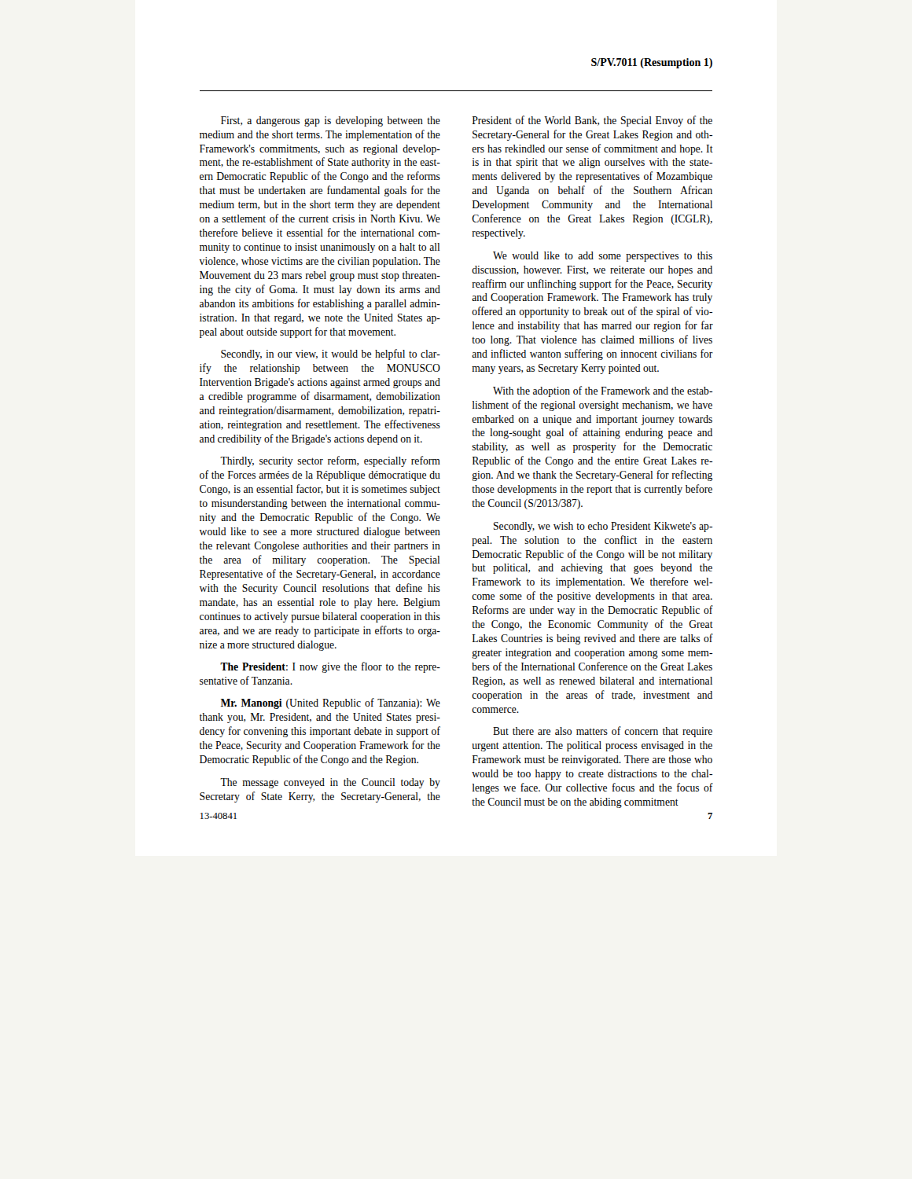S/PV.7011 (Resumption 1)
First, a dangerous gap is developing between the medium and the short terms. The implementation of the Framework's commitments, such as regional development, the re-establishment of State authority in the eastern Democratic Republic of the Congo and the reforms that must be undertaken are fundamental goals for the medium term, but in the short term they are dependent on a settlement of the current crisis in North Kivu. We therefore believe it essential for the international community to continue to insist unanimously on a halt to all violence, whose victims are the civilian population. The Mouvement du 23 mars rebel group must stop threatening the city of Goma. It must lay down its arms and abandon its ambitions for establishing a parallel administration. In that regard, we note the United States appeal about outside support for that movement.
Secondly, in our view, it would be helpful to clarify the relationship between the MONUSCO Intervention Brigade's actions against armed groups and a credible programme of disarmament, demobilization and reintegration/disarmament, demobilization, repatriation, reintegration and resettlement. The effectiveness and credibility of the Brigade's actions depend on it.
Thirdly, security sector reform, especially reform of the Forces armées de la République démocratique du Congo, is an essential factor, but it is sometimes subject to misunderstanding between the international community and the Democratic Republic of the Congo. We would like to see a more structured dialogue between the relevant Congolese authorities and their partners in the area of military cooperation. The Special Representative of the Secretary-General, in accordance with the Security Council resolutions that define his mandate, has an essential role to play here. Belgium continues to actively pursue bilateral cooperation in this area, and we are ready to participate in efforts to organize a more structured dialogue.
The President: I now give the floor to the representative of Tanzania.
Mr. Manongi (United Republic of Tanzania): We thank you, Mr. President, and the United States presidency for convening this important debate in support of the Peace, Security and Cooperation Framework for the Democratic Republic of the Congo and the Region.
The message conveyed in the Council today by Secretary of State Kerry, the Secretary-General, the President of the World Bank, the Special Envoy of the Secretary-General for the Great Lakes Region and others has rekindled our sense of commitment and hope. It is in that spirit that we align ourselves with the statements delivered by the representatives of Mozambique and Uganda on behalf of the Southern African Development Community and the International Conference on the Great Lakes Region (ICGLR), respectively.
We would like to add some perspectives to this discussion, however. First, we reiterate our hopes and reaffirm our unflinching support for the Peace, Security and Cooperation Framework. The Framework has truly offered an opportunity to break out of the spiral of violence and instability that has marred our region for far too long. That violence has claimed millions of lives and inflicted wanton suffering on innocent civilians for many years, as Secretary Kerry pointed out.
With the adoption of the Framework and the establishment of the regional oversight mechanism, we have embarked on a unique and important journey towards the long-sought goal of attaining enduring peace and stability, as well as prosperity for the Democratic Republic of the Congo and the entire Great Lakes region. And we thank the Secretary-General for reflecting those developments in the report that is currently before the Council (S/2013/387).
Secondly, we wish to echo President Kikwete's appeal. The solution to the conflict in the eastern Democratic Republic of the Congo will be not military but political, and achieving that goes beyond the Framework to its implementation. We therefore welcome some of the positive developments in that area. Reforms are under way in the Democratic Republic of the Congo, the Economic Community of the Great Lakes Countries is being revived and there are talks of greater integration and cooperation among some members of the International Conference on the Great Lakes Region, as well as renewed bilateral and international cooperation in the areas of trade, investment and commerce.
But there are also matters of concern that require urgent attention. The political process envisaged in the Framework must be reinvigorated. There are those who would be too happy to create distractions to the challenges we face. Our collective focus and the focus of the Council must be on the abiding commitment
13-40841 7